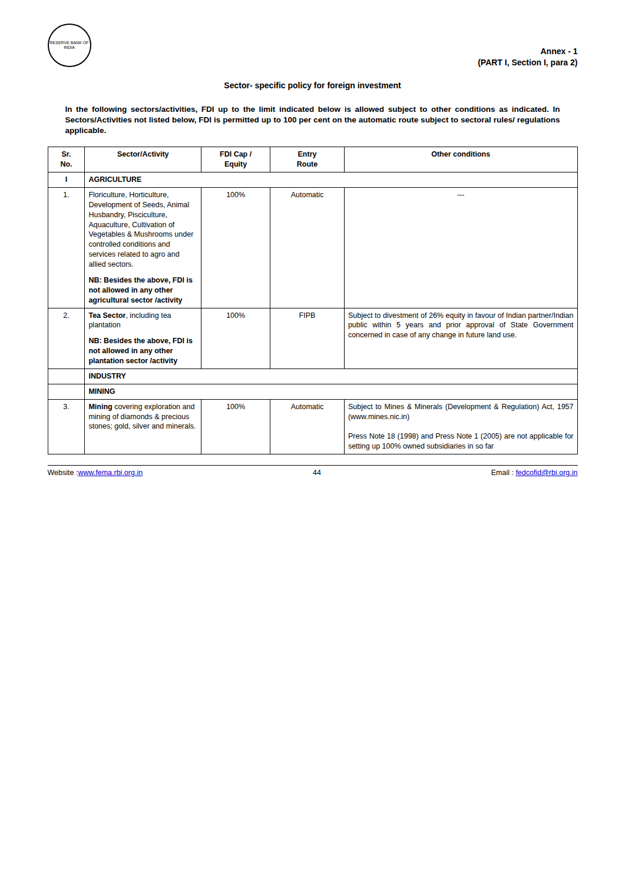RESERVE BANK OF INDIA
Annex - 1
(PART I, Section I, para 2)
Sector- specific policy for foreign investment
In the following sectors/activities, FDI up to the limit indicated below is allowed subject to other conditions as indicated. In Sectors/Activities not listed below, FDI is permitted up to 100 per cent on the automatic route subject to sectoral rules/ regulations applicable.
| Sr. No. | Sector/Activity | FDI Cap / Equity | Entry Route | Other conditions |
| --- | --- | --- | --- | --- |
| I | AGRICULTURE |
| 1. | Floriculture, Horticulture, Development of Seeds, Animal Husbandry, Pisciculture, Aquaculture, Cultivation of Vegetables & Mushrooms under controlled conditions and services related to agro and allied sectors. NB: Besides the above, FDI is not allowed in any other agricultural sector /activity | 100% | Automatic | --- |
| 2. | Tea Sector , including tea plantation NB: Besides the above, FDI is not allowed in any other plantation sector /activity | 100% | FIPB | Subject to divestment of 26% equity in favour of Indian partner/Indian public within 5 years and prior approval of State Government concerned in case of any change in future land use. |
| | INDUSTRY |
| | MINING |
| 3. | Mining covering exploration and mining of diamonds & precious stones; gold, silver and minerals. | 100% | Automatic | Subject to Mines & Minerals (Development & Regulation) Act, 1957 (www.mines.nic.in) Press Note 18 (1998) and Press Note 1 (2005) are not applicable for setting up 100% owned subsidiaries in so far |
Website :www.fema.rbi.org.in
44
Email : fedcofid@rbi.org.in